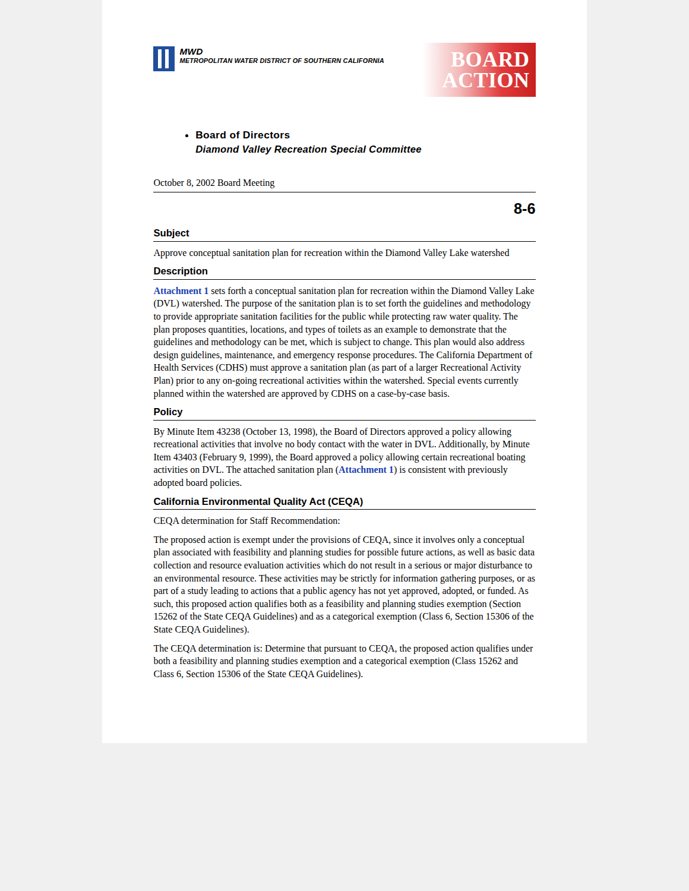MWD
METROPOLITAN WATER DISTRICT OF SOUTHERN CALIFORNIA
BOARD
ACTION
Board of Directors Diamond Valley Recreation Special Committee
October 8, 2002 Board Meeting
8-6
Subject
Approve conceptual sanitation plan for recreation within the Diamond Valley Lake watershed
Description
Attachment 1 sets forth a conceptual sanitation plan for recreation within the Diamond Valley Lake (DVL) watershed. The purpose of the sanitation plan is to set forth the guidelines and methodology to provide appropriate sanitation facilities for the public while protecting raw water quality. The plan proposes quantities, locations, and types of toilets as an example to demonstrate that the guidelines and methodology can be met, which is subject to change. This plan would also address design guidelines, maintenance, and emergency response procedures. The California Department of Health Services (CDHS) must approve a sanitation plan (as part of a larger Recreational Activity Plan) prior to any on-going recreational activities within the watershed. Special events currently planned within the watershed are approved by CDHS on a case-by-case basis.
Policy
By Minute Item 43238 (October 13, 1998), the Board of Directors approved a policy allowing recreational activities that involve no body contact with the water in DVL. Additionally, by Minute Item 43403 (February 9, 1999), the Board approved a policy allowing certain recreational boating activities on DVL. The attached sanitation plan (Attachment 1) is consistent with previously adopted board policies.
California Environmental Quality Act (CEQA)
CEQA determination for Staff Recommendation:
The proposed action is exempt under the provisions of CEQA, since it involves only a conceptual plan associated with feasibility and planning studies for possible future actions, as well as basic data collection and resource evaluation activities which do not result in a serious or major disturbance to an environmental resource. These activities may be strictly for information gathering purposes, or as part of a study leading to actions that a public agency has not yet approved, adopted, or funded. As such, this proposed action qualifies both as a feasibility and planning studies exemption (Section 15262 of the State CEQA Guidelines) and as a categorical exemption (Class 6, Section 15306 of the State CEQA Guidelines).
The CEQA determination is: Determine that pursuant to CEQA, the proposed action qualifies under both a feasibility and planning studies exemption and a categorical exemption (Class 15262 and Class 6, Section 15306 of the State CEQA Guidelines).